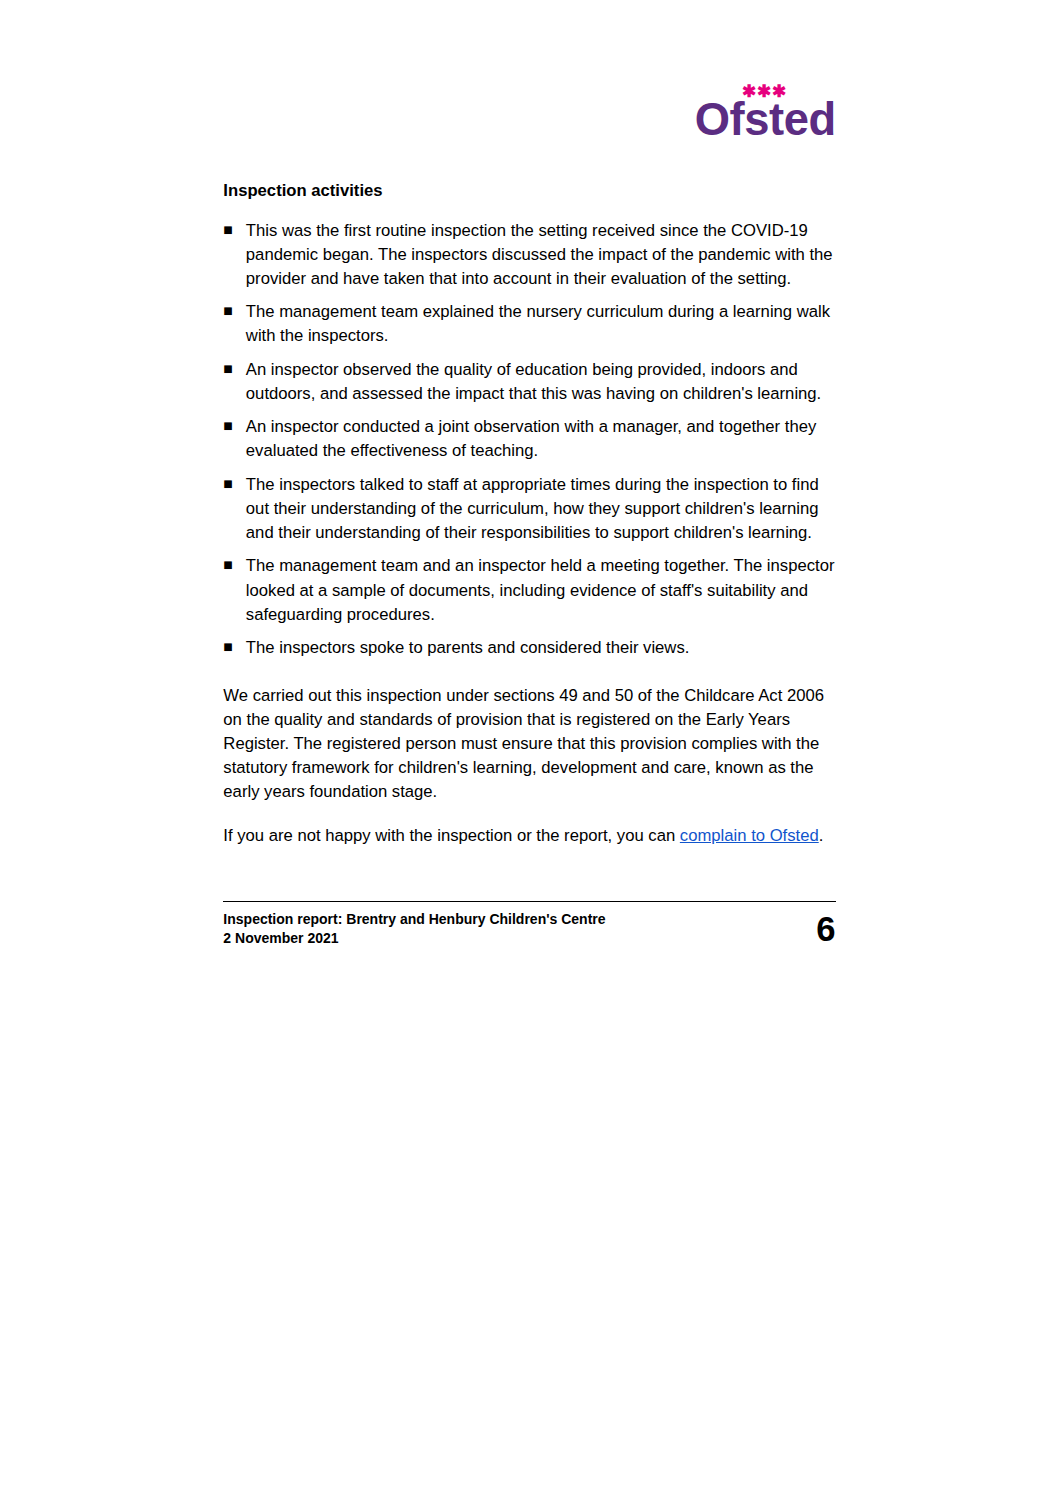✱✱✱ Ofsted
Inspection activities
This was the first routine inspection the setting received since the COVID-19 pandemic began. The inspectors discussed the impact of the pandemic with the provider and have taken that into account in their evaluation of the setting.
The management team explained the nursery curriculum during a learning walk with the inspectors.
An inspector observed the quality of education being provided, indoors and outdoors, and assessed the impact that this was having on children's learning.
An inspector conducted a joint observation with a manager, and together they evaluated the effectiveness of teaching.
The inspectors talked to staff at appropriate times during the inspection to find out their understanding of the curriculum, how they support children's learning and their understanding of their responsibilities to support children's learning.
The management team and an inspector held a meeting together. The inspector looked at a sample of documents, including evidence of staff's suitability and safeguarding procedures.
The inspectors spoke to parents and considered their views.
We carried out this inspection under sections 49 and 50 of the Childcare Act 2006 on the quality and standards of provision that is registered on the Early Years Register. The registered person must ensure that this provision complies with the statutory framework for children's learning, development and care, known as the early years foundation stage.
If you are not happy with the inspection or the report, you can complain to Ofsted.
Inspection report: Brentry and Henbury Children's Centre
2 November 2021
6